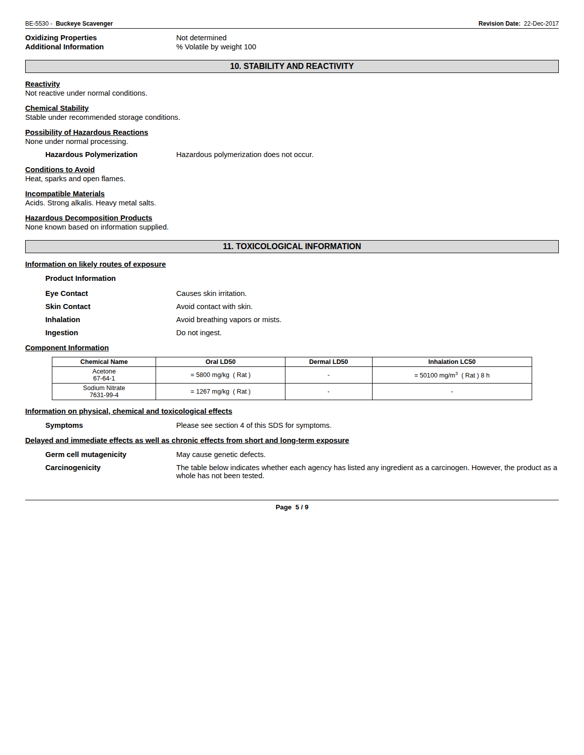BE-5530 - Buckeye Scavenger
Revision Date: 22-Dec-2017
Oxidizing Properties
Not determined
Additional Information
% Volatile by weight 100
10. STABILITY AND REACTIVITY
Reactivity
Not reactive under normal conditions.
Chemical Stability
Stable under recommended storage conditions.
Possibility of Hazardous Reactions
None under normal processing.
Hazardous Polymerization
Hazardous polymerization does not occur.
Conditions to Avoid
Heat, sparks and open flames.
Incompatible Materials
Acids. Strong alkalis. Heavy metal salts.
Hazardous Decomposition Products
None known based on information supplied.
11. TOXICOLOGICAL INFORMATION
Information on likely routes of exposure
Product Information
Eye Contact
Causes skin irritation.
Skin Contact
Avoid contact with skin.
Inhalation
Avoid breathing vapors or mists.
Ingestion
Do not ingest.
Component Information
| Chemical Name | Oral LD50 | Dermal LD50 | Inhalation LC50 |
| --- | --- | --- | --- |
| Acetone 67-64-1 | = 5800 mg/kg ( Rat ) | - | = 50100 mg/m 3 ( Rat ) 8 h |
| Sodium Nitrate 7631-99-4 | = 1267 mg/kg ( Rat ) | - | - |
Information on physical, chemical and toxicological effects
Symptoms
Please see section 4 of this SDS for symptoms.
Delayed and immediate effects as well as chronic effects from short and long-term exposure
Germ cell mutagenicity
May cause genetic defects.
Carcinogenicity
The table below indicates whether each agency has listed any ingredient as a carcinogen. However, the product as a whole has not been tested.
Page 5 / 9